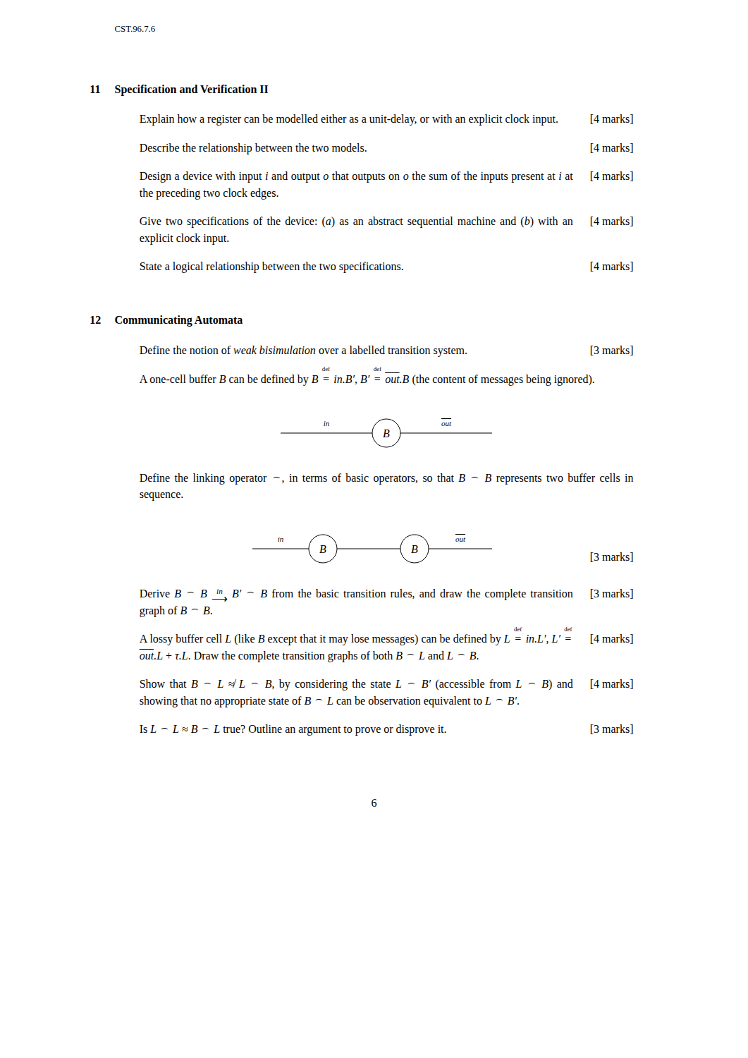CST.96.7.6
11 Specification and Verification II
[4 marks] Explain how a register can be modelled either as a unit-delay, or with an explicit clock input.
[4 marks] Describe the relationship between the two models.
[4 marks] Design a device with input i and output o that outputs on o the sum of the inputs present at i at the preceding two clock edges.
[4 marks] Give two specifications of the device: (a) as an abstract sequential machine and (b) with an explicit clock input.
[4 marks] State a logical relationship between the two specifications.
12 Communicating Automata
[3 marks] Define the notion of weak bisimulation over a labelled transition system.
A one-cell buffer B can be defined by B def= in.B′, B′ def= out.B (the content of messages being ignored).
B in out
Define the linking operator ⌢, in terms of basic operators, so that B ⌢ B represents two buffer cells in sequence.
B B in out [3 marks]
[3 marks] Derive B ⌢ B in⟶ B′ ⌢ B from the basic transition rules, and draw the complete transition graph of B ⌢ B.
[4 marks] A lossy buffer cell L (like B except that it may lose messages) can be defined by L def= in.L′, L′ def= out.L + τ.L. Draw the complete transition graphs of both B ⌢ L and L ⌢ B.
[4 marks] Show that B ⌢ L ≉ L ⌢ B, by considering the state L ⌢ B′ (accessible from L ⌢ B) and showing that no appropriate state of B ⌢ L can be observation equivalent to L ⌢ B′.
[3 marks] Is L ⌢ L ≈ B ⌢ L true? Outline an argument to prove or disprove it.
6